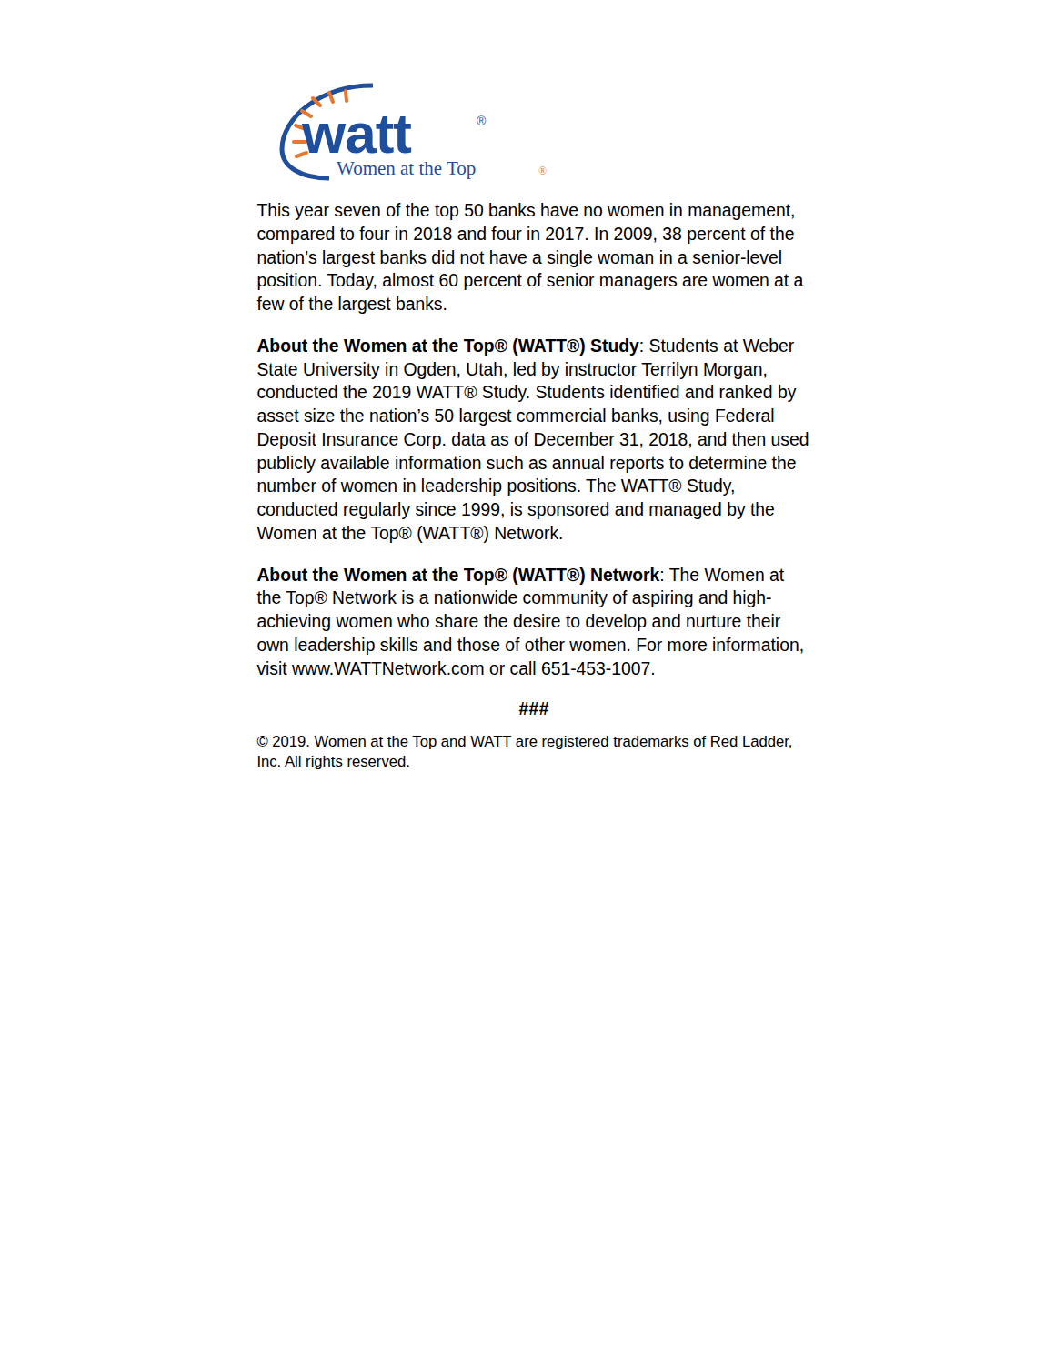watt ® Women at the Top ®
This year seven of the top 50 banks have no women in management, compared to four in 2018 and four in 2017. In 2009, 38 percent of the nation’s largest banks did not have a single woman in a senior-level position. Today, almost 60 percent of senior managers are women at a few of the largest banks.
About the Women at the Top® (WATT®) Study: Students at Weber State University in Ogden, Utah, led by instructor Terrilyn Morgan, conducted the 2019 WATT® Study. Students identified and ranked by asset size the nation’s 50 largest commercial banks, using Federal Deposit Insurance Corp. data as of December 31, 2018, and then used publicly available information such as annual reports to determine the number of women in leadership positions. The WATT® Study, conducted regularly since 1999, is sponsored and managed by the Women at the Top® (WATT®) Network.
About the Women at the Top® (WATT®) Network: The Women at the Top® Network is a nationwide community of aspiring and high-achieving women who share the desire to develop and nurture their own leadership skills and those of other women. For more information, visit www.WATTNetwork.com or call 651-453-1007.
###
© 2019. Women at the Top and WATT are registered trademarks of Red Ladder, Inc. All rights reserved.